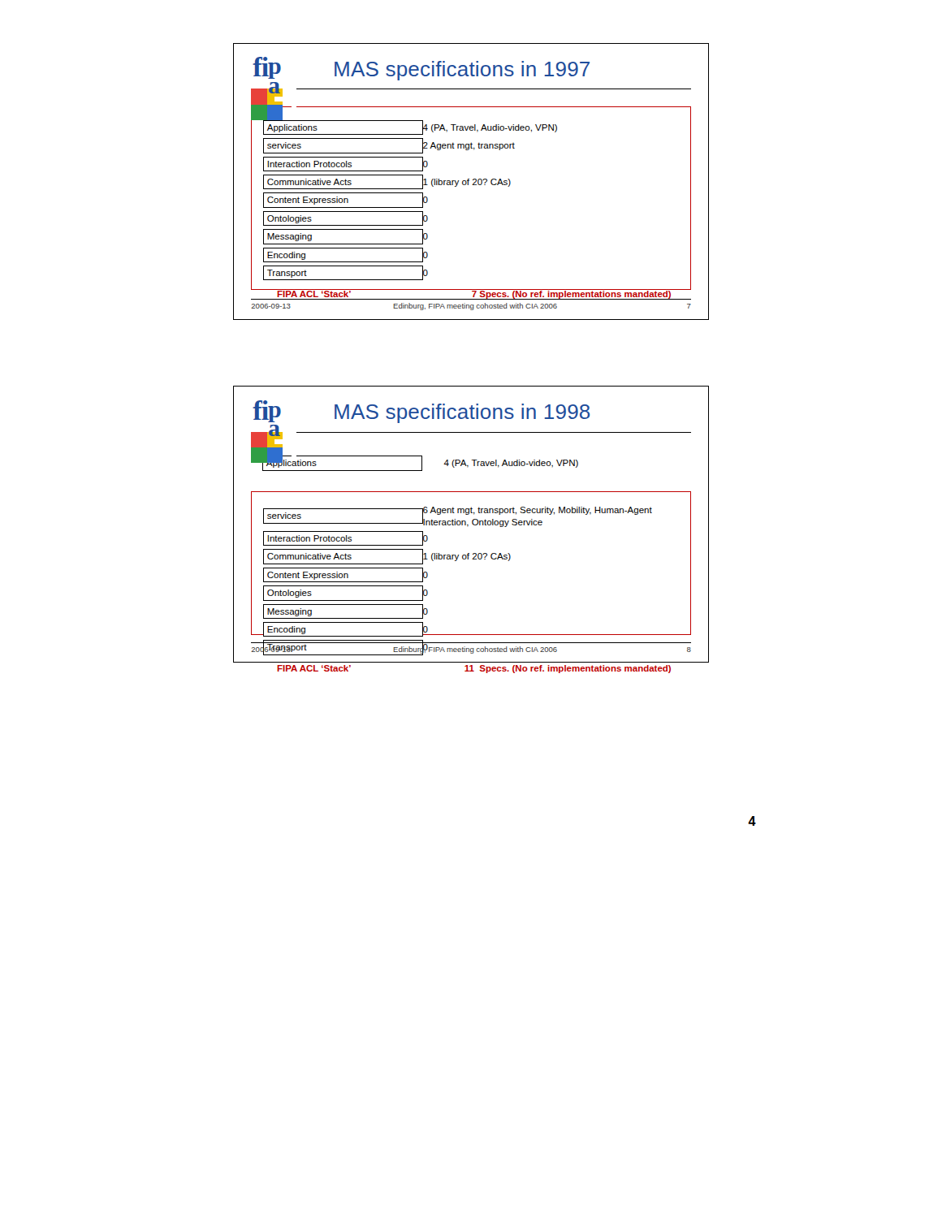fipa
MAS specifications in 1997
| Applications | 4 (PA, Travel, Audio-video, VPN) |
| services | 2 Agent mgt, transport |
| Interaction Protocols | 0 |
| Communicative Acts | 1 (library of 20? CAs) |
| Content Expression | 0 |
| Ontologies | 0 |
| Messaging | 0 |
| Encoding | 0 |
| Transport | 0 |
FIPA ACL ‘Stack’
7 Specs. (No ref. implementations mandated)
2006-09-13
Edinburg, FIPA meeting cohosted with CIA 2006
7
fipa
MAS specifications in 1998
Applications
4 (PA, Travel, Audio-video, VPN)
| services | 6 Agent mgt, transport, Security, Mobility, Human-Agent Interaction, Ontology Service |
| Interaction Protocols | 0 |
| Communicative Acts | 1 (library of 20? CAs) |
| Content Expression | 0 |
| Ontologies | 0 |
| Messaging | 0 |
| Encoding | 0 |
| Transport | 0 |
FIPA ACL ‘Stack’
11 Specs. (No ref. implementations mandated)
2006-09-13
Edinburg, FIPA meeting cohosted with CIA 2006
8
4